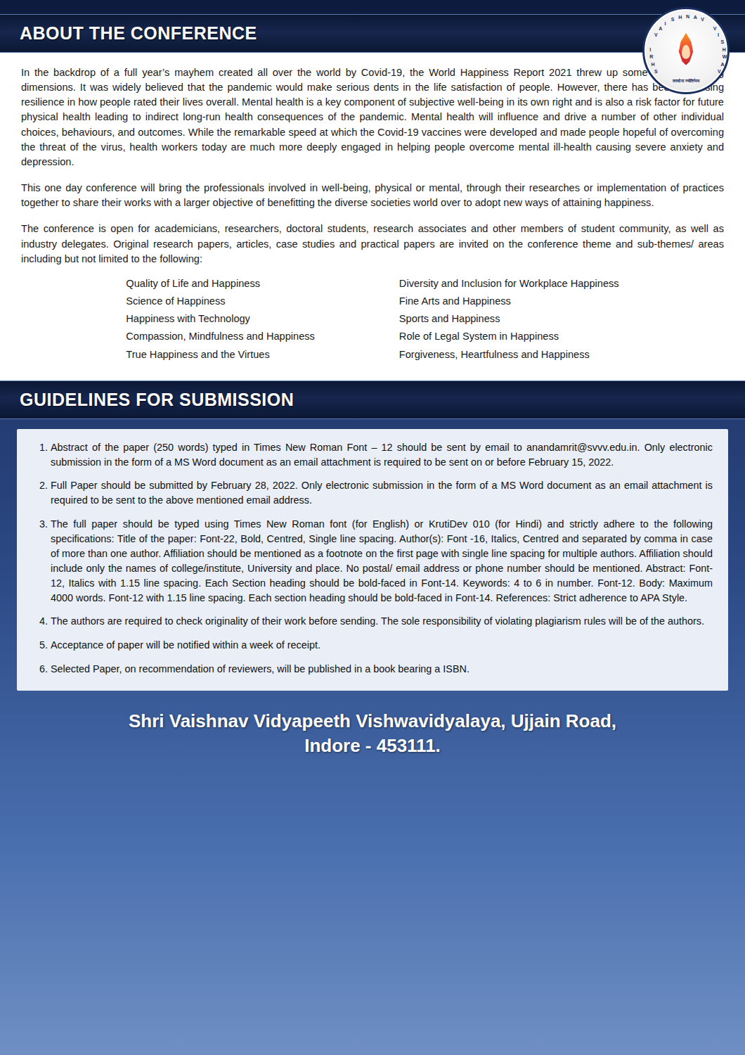S H R I V A I S H N A V V I S H W A V
तमसो मा ज्योतिर्गमय
ABOUT THE CONFERENCE
In the backdrop of a full year’s mayhem created all over the world by Covid-19, the World Happiness Report 2021 threw up some very interesting dimensions. It was widely believed that the pandemic would make serious dents in the life satisfaction of people. However, there has been surprising resilience in how people rated their lives overall. Mental health is a key component of subjective well-being in its own right and is also a risk factor for future physical health leading to indirect long-run health consequences of the pandemic. Mental health will influence and drive a number of other individual choices, behaviours, and outcomes. While the remarkable speed at which the Covid-19 vaccines were developed and made people hopeful of overcoming the threat of the virus, health workers today are much more deeply engaged in helping people overcome mental ill-health causing severe anxiety and depression.
This one day conference will bring the professionals involved in well-being, physical or mental, through their researches or implementation of practices together to share their works with a larger objective of benefitting the diverse societies world over to adopt new ways of attaining happiness.
The conference is open for academicians, researchers, doctoral students, research associates and other members of student community, as well as industry delegates. Original research papers, articles, case studies and practical papers are invited on the conference theme and sub-themes/ areas including but not limited to the following:
Quality of Life and Happiness
Science of Happiness
Happiness with Technology
Compassion, Mindfulness and Happiness
True Happiness and the Virtues
Diversity and Inclusion for Workplace Happiness
Fine Arts and Happiness
Sports and Happiness
Role of Legal System in Happiness
Forgiveness, Heartfulness and Happiness
GUIDELINES FOR SUBMISSION
Abstract of the paper (250 words) typed in Times New Roman Font – 12 should be sent by email to anandamrit@svvv.edu.in. Only electronic submission in the form of a MS Word document as an email attachment is required to be sent on or before February 15, 2022.
Full Paper should be submitted by February 28, 2022. Only electronic submission in the form of a MS Word document as an email attachment is required to be sent to the above mentioned email address.
The full paper should be typed using Times New Roman font (for English) or KrutiDev 010 (for Hindi) and strictly adhere to the following specifications: Title of the paper: Font-22, Bold, Centred, Single line spacing. Author(s): Font -16, Italics, Centred and separated by comma in case of more than one author. Affiliation should be mentioned as a footnote on the first page with single line spacing for multiple authors. Affiliation should include only the names of college/institute, University and place. No postal/ email address or phone number should be mentioned. Abstract: Font-12, Italics with 1.15 line spacing. Each Section heading should be bold-faced in Font-14. Keywords: 4 to 6 in number. Font-12. Body: Maximum 4000 words. Font-12 with 1.15 line spacing. Each section heading should be bold-faced in Font-14. References: Strict adherence to APA Style.
The authors are required to check originality of their work before sending. The sole responsibility of violating plagiarism rules will be of the authors.
Acceptance of paper will be notified within a week of receipt.
Selected Paper, on recommendation of reviewers, will be published in a book bearing a ISBN.
Shri Vaishnav Vidyapeeth Vishwavidyalaya, Ujjain Road,
Indore - 453111.